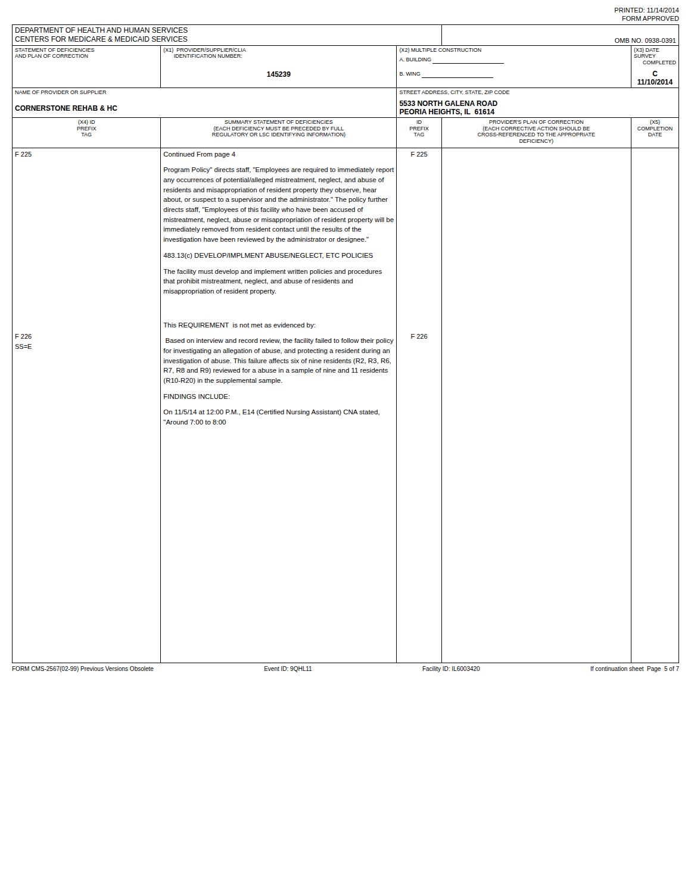PRINTED: 11/14/2014
FORM APPROVED
| DEPARTMENT OF HEALTH AND HUMAN SERVICES CENTERS FOR MEDICARE & MEDICAID SERVICES | OMB NO. 0938-0391 |
| STATEMENT OF DEFICIENCIES AND PLAN OF CORRECTION | (X1) PROVIDER/SUPPLIER/CLIA IDENTIFICATION NUMBER: 145239 | (X2) MULTIPLE CONSTRUCTION A. BUILDING B. WING | (X3) DATE SURVEY COMPLETED C 11/10/2014 |
| NAME OF PROVIDER OR SUPPLIER CORNERSTONE REHAB & HC | STREET ADDRESS, CITY, STATE, ZIP CODE 5533 NORTH GALENA ROAD PEORIA HEIGHTS, IL 61614 |
| (X4) ID PREFIX TAG | SUMMARY STATEMENT OF DEFICIENCIES (EACH DEFICIENCY MUST BE PRECEDED BY FULL REGULATORY OR LSC IDENTIFYING INFORMATION) | ID PREFIX TAG | PROVIDER'S PLAN OF CORRECTION (EACH CORRECTIVE ACTION SHOULD BE CROSS-REFERENCED TO THE APPROPRIATE DEFICIENCY) | (X5) COMPLETION DATE |
| F 225 F 226 SS=E | Continued From page 4 Program Policy" directs staff, "Employees are required to immediately report any occurrences of potential/alleged mistreatment, neglect, and abuse of residents and misappropriation of resident property they observe, hear about, or suspect to a supervisor and the administrator." The policy further directs staff, "Employees of this facility who have been accused of mistreatment, neglect, abuse or misappropriation of resident property will be immediately removed from resident contact until the results of the investigation have been reviewed by the administrator or designee." 483.13(c) DEVELOP/IMPLMENT ABUSE/NEGLECT, ETC POLICIES The facility must develop and implement written policies and procedures that prohibit mistreatment, neglect, and abuse of residents and misappropriation of resident property. This REQUIREMENT is not met as evidenced by: Based on interview and record review, the facility failed to follow their policy for investigating an allegation of abuse, and protecting a resident during an investigation of abuse. This failure affects six of nine residents (R2, R3, R6, R7, R8 and R9) reviewed for a abuse in a sample of nine and 11 residents (R10-R20) in the supplemental sample. FINDINGS INCLUDE: On 11/5/14 at 12:00 P.M., E14 (Certified Nursing Assistant) CNA stated, "Around 7:00 to 8:00 | F 225 F 226 | | |
FORM CMS-2567(02-99) Previous Versions Obsolete
Event ID: 9QHL11
Facility ID: IL6003420
If continuation sheet Page 5 of 7